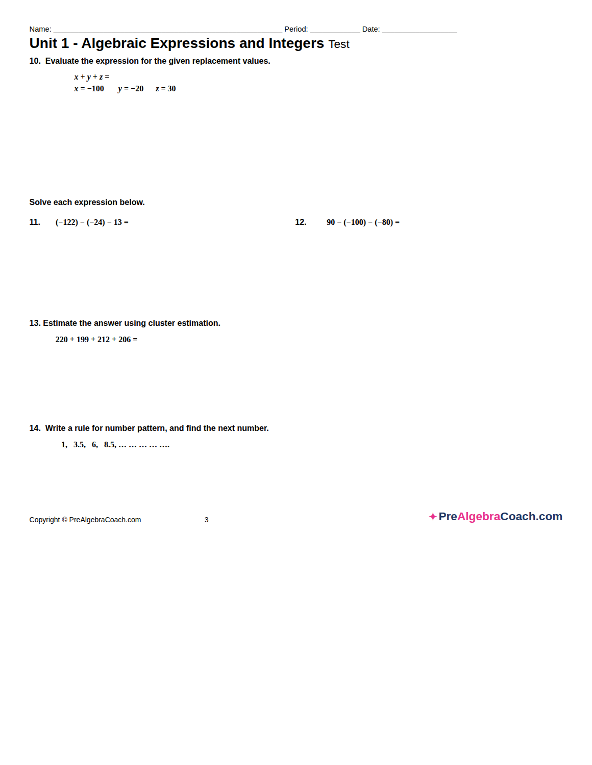Name: _______________________________________________________ Period: ____________ Date: __________________
Unit 1 - Algebraic Expressions and Integers Test
10. Evaluate the expression for the given replacement values.
x + y + z =
x = −100 y = −20 z = 30
Solve each expression below.
| 11. (−122) − (−24) − 13 = | 12. 90 − (−100) − (−80) = |
13. Estimate the answer using cluster estimation.
220 + 199 + 212 + 206 =
14. Write a rule for number pattern, and find the next number.
1, 3.5, 6, 8.5, … … … … ….
Copyright © PreAlgebraCoach.com
3
✦Pre Algebra Coach.com